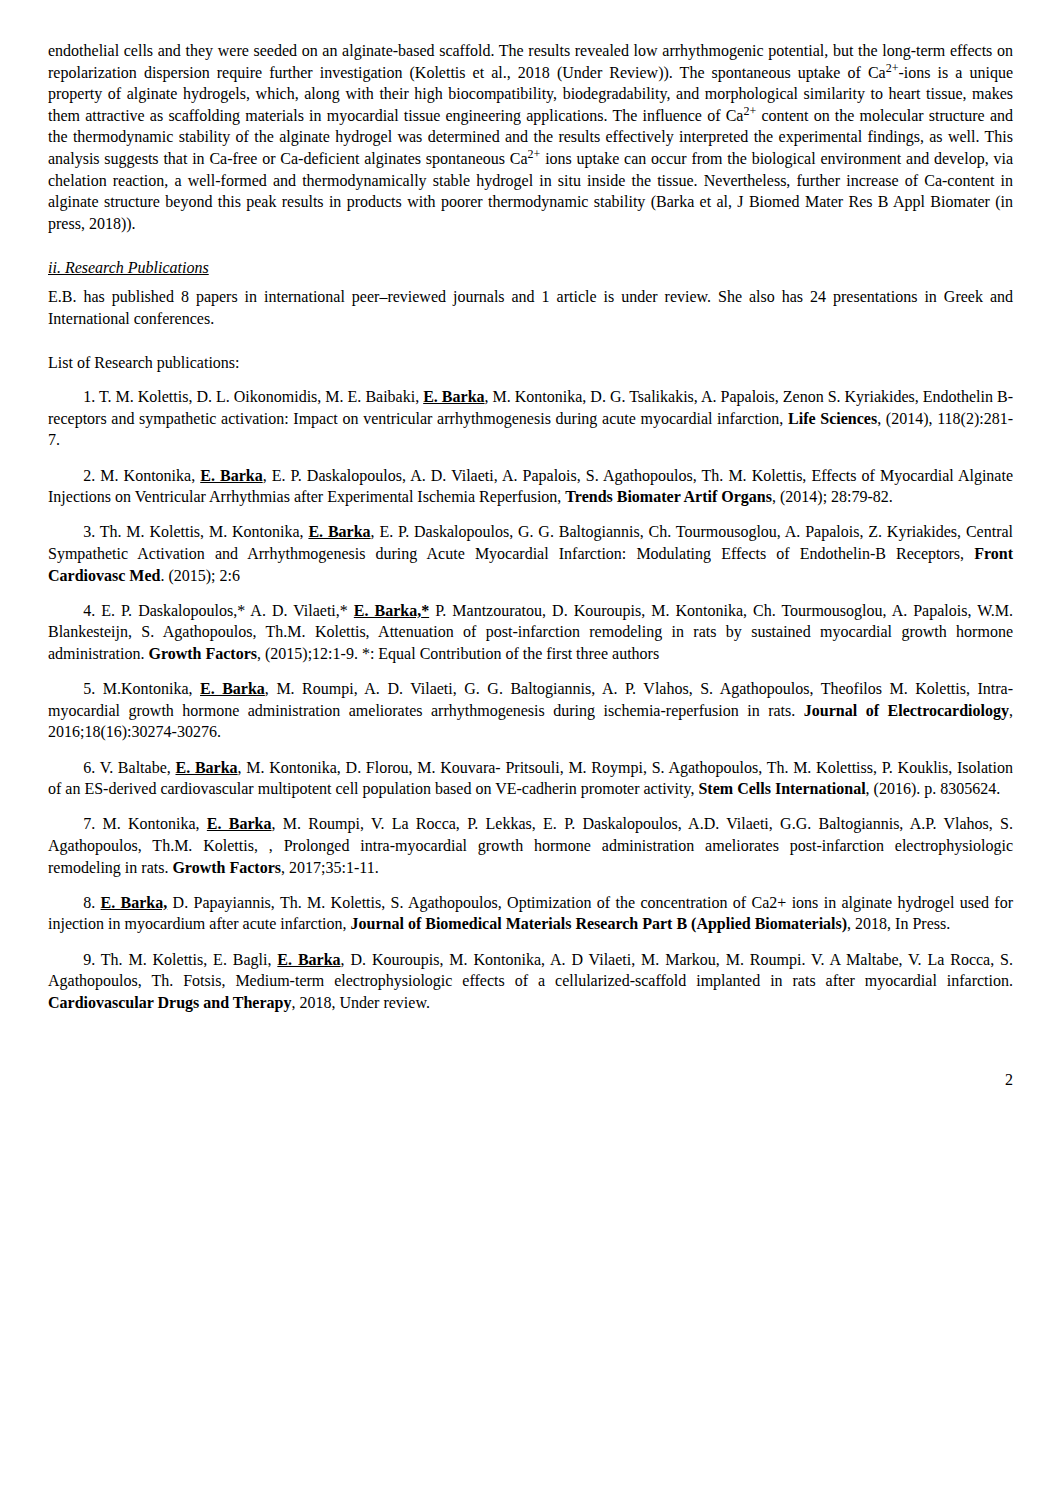endothelial cells and they were seeded on an alginate-based scaffold. The results revealed low arrhythmogenic potential, but the long-term effects on repolarization dispersion require further investigation (Kolettis et al., 2018 (Under Review)). The spontaneous uptake of Ca2+-ions is a unique property of alginate hydrogels, which, along with their high biocompatibility, biodegradability, and morphological similarity to heart tissue, makes them attractive as scaffolding materials in myocardial tissue engineering applications. The influence of Ca2+ content on the molecular structure and the thermodynamic stability of the alginate hydrogel was determined and the results effectively interpreted the experimental findings, as well. This analysis suggests that in Ca-free or Ca-deficient alginates spontaneous Ca2+ ions uptake can occur from the biological environment and develop, via chelation reaction, a well-formed and thermodynamically stable hydrogel in situ inside the tissue. Nevertheless, further increase of Ca-content in alginate structure beyond this peak results in products with poorer thermodynamic stability (Barka et al, J Biomed Mater Res B Appl Biomater (in press, 2018)).
ii. Research Publications
E.B. has published 8 papers in international peer–reviewed journals and 1 article is under review. She also has 24 presentations in Greek and International conferences.
List of Research publications:
1. T. M. Kolettis, D. L. Oikonomidis, M. E. Baibaki, E. Barka, M. Kontonika, D. G. Tsalikakis, A. Papalois, Zenon S. Kyriakides, Endothelin B-receptors and sympathetic activation: Impact on ventricular arrhythmogenesis during acute myocardial infarction, Life Sciences, (2014), 118(2):281-7.
2. M. Kontonika, E. Barka, E. P. Daskalopoulos, A. D. Vilaeti, A. Papalois, S. Agathopoulos, Th. M. Kolettis, Effects of Myocardial Alginate Injections on Ventricular Arrhythmias after Experimental Ischemia Reperfusion, Trends Biomater Artif Organs, (2014); 28:79-82.
3. Th. M. Kolettis, M. Kontonika, E. Barka, E. P. Daskalopoulos, G. G. Baltogiannis, Ch. Tourmousoglou, A. Papalois, Z. Kyriakides, Central Sympathetic Activation and Arrhythmogenesis during Acute Myocardial Infarction: Modulating Effects of Endothelin-B Receptors, Front Cardiovasc Med. (2015); 2:6
4. E. P. Daskalopoulos,* A. D. Vilaeti,* E. Barka,* P. Mantzouratou, D. Kouroupis, M. Kontonika, Ch. Tourmousoglou, A. Papalois, W.M. Blankesteijn, S. Agathopoulos, Th.M. Kolettis, Attenuation of post-infarction remodeling in rats by sustained myocardial growth hormone administration. Growth Factors, (2015);12:1-9. *: Equal Contribution of the first three authors
5. M.Kontonika, E. Barka, M. Roumpi, A. D. Vilaeti, G. G. Baltogiannis, A. P. Vlahos, S. Agathopoulos, Theofilos M. Kolettis, Intra-myocardial growth hormone administration ameliorates arrhythmogenesis during ischemia-reperfusion in rats. Journal of Electrocardiology, 2016;18(16):30274-30276.
6. V. Baltabe, E. Barka, M. Kontonika, D. Florou, M. Kouvara- Pritsouli, M. Roympi, S. Agathopoulos, Th. M. Kolettiss, P. Kouklis, Isolation of an ES-derived cardiovascular multipotent cell population based on VE-cadherin promoter activity, Stem Cells International, (2016). p. 8305624.
7. M. Kontonika, E. Barka, M. Roumpi, V. La Rocca, P. Lekkas, E. P. Daskalopoulos, A.D. Vilaeti, G.G. Baltogiannis, A.P. Vlahos, S. Agathopoulos, Th.M. Kolettis, , Prolonged intra-myocardial growth hormone administration ameliorates post-infarction electrophysiologic remodeling in rats. Growth Factors, 2017;35:1-11.
8. E. Barka, D. Papayiannis, Th. M. Kolettis, S. Agathopoulos, Optimization of the concentration of Ca2+ ions in alginate hydrogel used for injection in myocardium after acute infarction, Journal of Biomedical Materials Research Part B (Applied Biomaterials), 2018, In Press.
9. Th. M. Kolettis, E. Bagli, E. Barka, D. Kouroupis, M. Kontonika, A. D Vilaeti, M. Markou, M. Roumpi. V. A Maltabe, V. La Rocca, S. Agathopoulos, Th. Fotsis, Medium-term electrophysiologic effects of a cellularized-scaffold implanted in rats after myocardial infarction. Cardiovascular Drugs and Therapy, 2018, Under review.
2